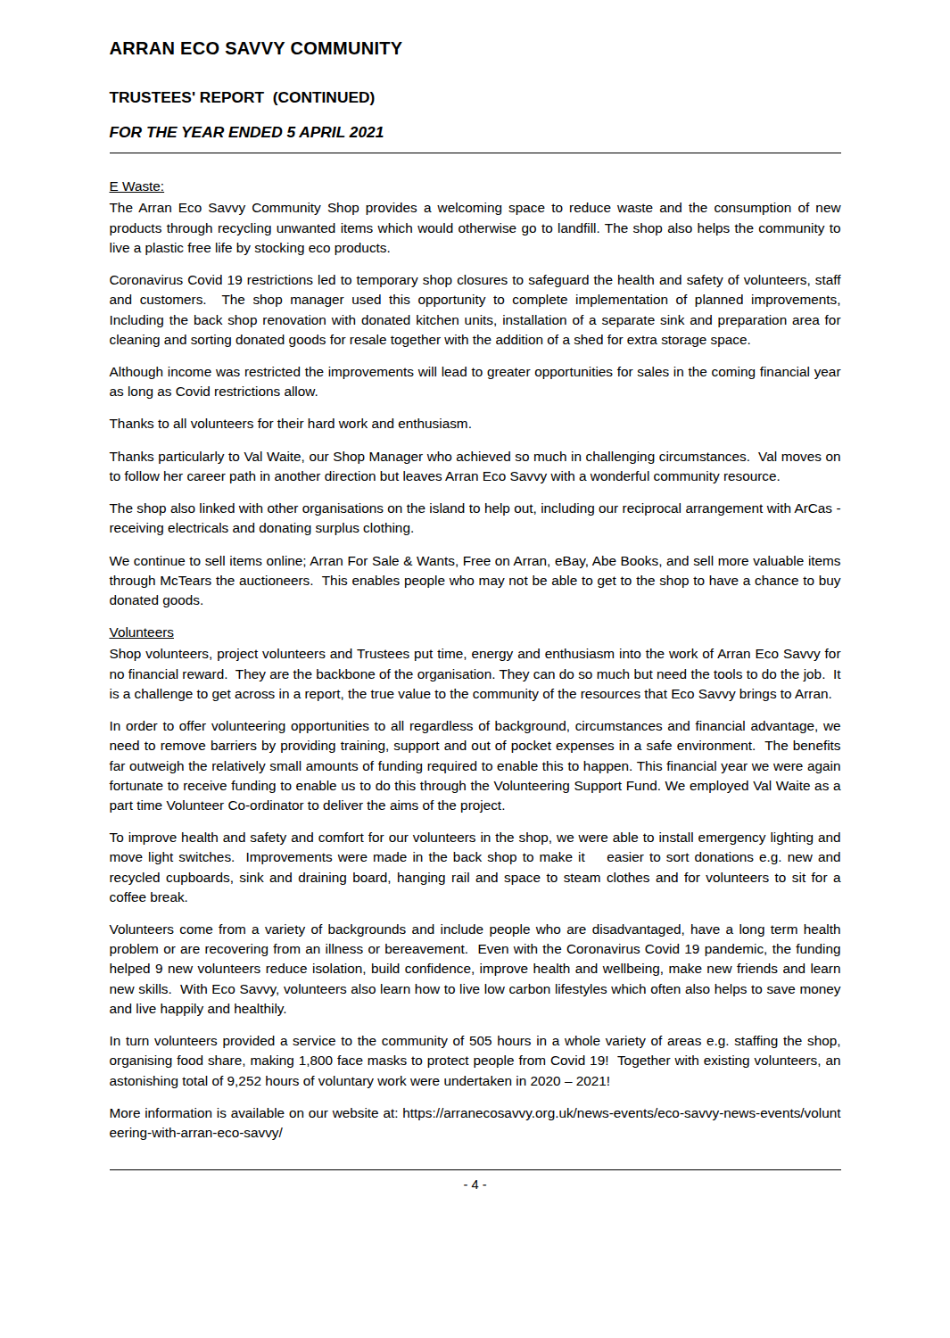ARRAN ECO SAVVY COMMUNITY
TRUSTEES' REPORT (CONTINUED)
FOR THE YEAR ENDED 5 APRIL 2021
E Waste:
The Arran Eco Savvy Community Shop provides a welcoming space to reduce waste and the consumption of new products through recycling unwanted items which would otherwise go to landfill. The shop also helps the community to live a plastic free life by stocking eco products.
Coronavirus Covid 19 restrictions led to temporary shop closures to safeguard the health and safety of volunteers, staff and customers. The shop manager used this opportunity to complete implementation of planned improvements, Including the back shop renovation with donated kitchen units, installation of a separate sink and preparation area for cleaning and sorting donated goods for resale together with the addition of a shed for extra storage space.
Although income was restricted the improvements will lead to greater opportunities for sales in the coming financial year as long as Covid restrictions allow.
Thanks to all volunteers for their hard work and enthusiasm.
Thanks particularly to Val Waite, our Shop Manager who achieved so much in challenging circumstances. Val moves on to follow her career path in another direction but leaves Arran Eco Savvy with a wonderful community resource.
The shop also linked with other organisations on the island to help out, including our reciprocal arrangement with ArCas - receiving electricals and donating surplus clothing.
We continue to sell items online; Arran For Sale & Wants, Free on Arran, eBay, Abe Books, and sell more valuable items through McTears the auctioneers. This enables people who may not be able to get to the shop to have a chance to buy donated goods.
Volunteers
Shop volunteers, project volunteers and Trustees put time, energy and enthusiasm into the work of Arran Eco Savvy for no financial reward. They are the backbone of the organisation. They can do so much but need the tools to do the job. It is a challenge to get across in a report, the true value to the community of the resources that Eco Savvy brings to Arran.
In order to offer volunteering opportunities to all regardless of background, circumstances and financial advantage, we need to remove barriers by providing training, support and out of pocket expenses in a safe environment. The benefits far outweigh the relatively small amounts of funding required to enable this to happen. This financial year we were again fortunate to receive funding to enable us to do this through the Volunteering Support Fund. We employed Val Waite as a part time Volunteer Co-ordinator to deliver the aims of the project.
To improve health and safety and comfort for our volunteers in the shop, we were able to install emergency lighting and move light switches. Improvements were made in the back shop to make it easier to sort donations e.g. new and recycled cupboards, sink and draining board, hanging rail and space to steam clothes and for volunteers to sit for a coffee break.
Volunteers come from a variety of backgrounds and include people who are disadvantaged, have a long term health problem or are recovering from an illness or bereavement. Even with the Coronavirus Covid 19 pandemic, the funding helped 9 new volunteers reduce isolation, build confidence, improve health and wellbeing, make new friends and learn new skills. With Eco Savvy, volunteers also learn how to live low carbon lifestyles which often also helps to save money and live happily and healthily.
In turn volunteers provided a service to the community of 505 hours in a whole variety of areas e.g. staffing the shop, organising food share, making 1,800 face masks to protect people from Covid 19! Together with existing volunteers, an astonishing total of 9,252 hours of voluntary work were undertaken in 2020 – 2021!
More information is available on our website at: https://arranecosavvy.org.uk/news-events/eco-savvy-news-events/volunteering-with-arran-eco-savvy/
- 4 -